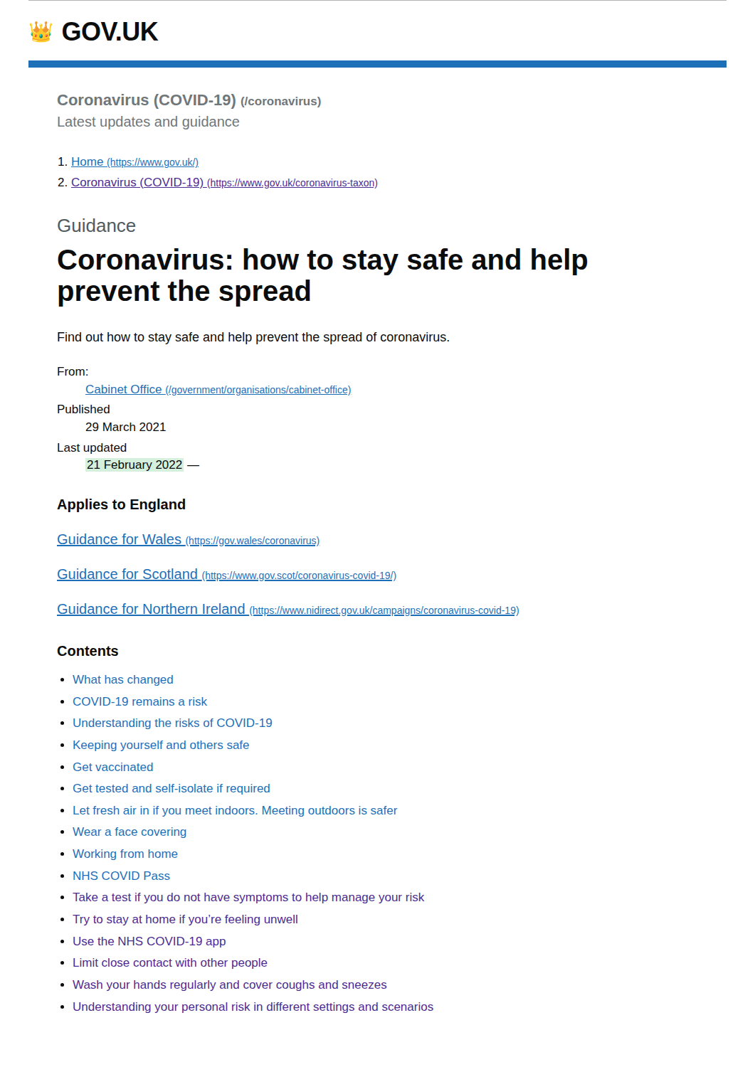👑GOV.UK
Coronavirus (COVID-19) (/coronavirus)
Latest updates and guidance
Home (https://www.gov.uk/)
Coronavirus (COVID-19) (https://www.gov.uk/coronavirus-taxon)
Guidance
Coronavirus: how to stay safe and help prevent the spread
Find out how to stay safe and help prevent the spread of coronavirus.
From:
Cabinet Office (/government/organisations/cabinet-office)
Published
29 March 2021
Last updated
21 February 2022 —
Applies to England
Guidance for Wales (https://gov.wales/coronavirus)
Guidance for Scotland (https://www.gov.scot/coronavirus-covid-19/)
Guidance for Northern Ireland (https://www.nidirect.gov.uk/campaigns/coronavirus-covid-19)
Contents
What has changed
COVID-19 remains a risk
Understanding the risks of COVID-19
Keeping yourself and others safe
Get vaccinated
Get tested and self-isolate if required
Let fresh air in if you meet indoors. Meeting outdoors is safer
Wear a face covering
Working from home
NHS COVID Pass
Take a test if you do not have symptoms to help manage your risk
Try to stay at home if you’re feeling unwell
Use the NHS COVID-19 app
Limit close contact with other people
Wash your hands regularly and cover coughs and sneezes
Understanding your personal risk in different settings and scenarios